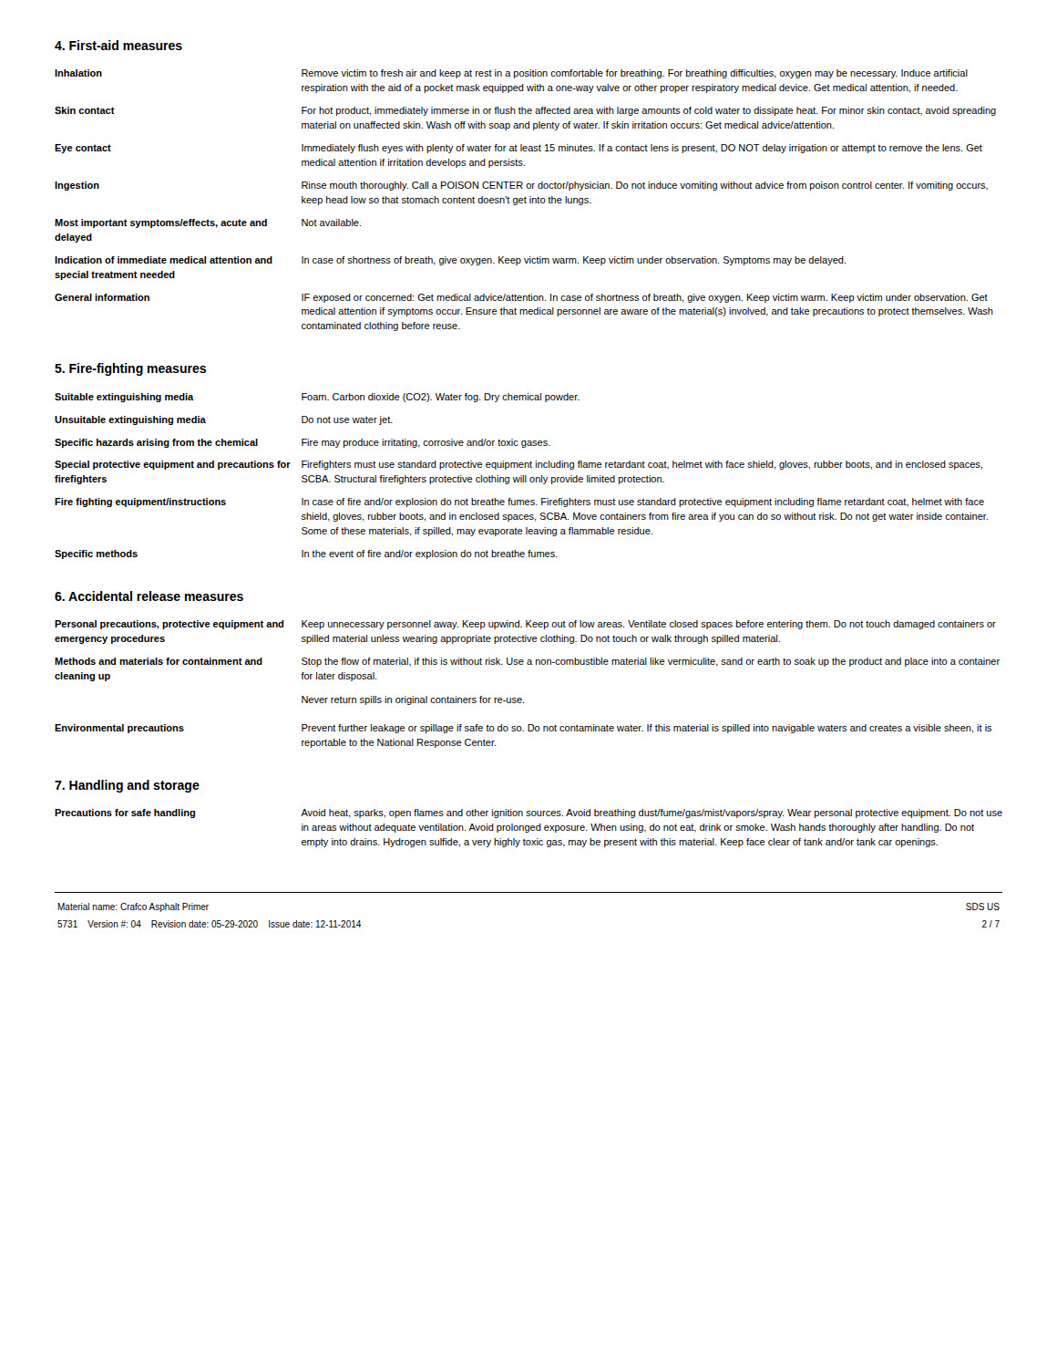4. First-aid measures
| Inhalation | Remove victim to fresh air and keep at rest in a position comfortable for breathing. For breathing difficulties, oxygen may be necessary. Induce artificial respiration with the aid of a pocket mask equipped with a one-way valve or other proper respiratory medical device. Get medical attention, if needed. |
| Skin contact | For hot product, immediately immerse in or flush the affected area with large amounts of cold water to dissipate heat. For minor skin contact, avoid spreading material on unaffected skin. Wash off with soap and plenty of water. If skin irritation occurs: Get medical advice/attention. |
| Eye contact | Immediately flush eyes with plenty of water for at least 15 minutes. If a contact lens is present, DO NOT delay irrigation or attempt to remove the lens. Get medical attention if irritation develops and persists. |
| Ingestion | Rinse mouth thoroughly. Call a POISON CENTER or doctor/physician. Do not induce vomiting without advice from poison control center. If vomiting occurs, keep head low so that stomach content doesn't get into the lungs. |
| Most important symptoms/effects, acute and delayed | Not available. |
| Indication of immediate medical attention and special treatment needed | In case of shortness of breath, give oxygen. Keep victim warm. Keep victim under observation. Symptoms may be delayed. |
| General information | IF exposed or concerned: Get medical advice/attention. In case of shortness of breath, give oxygen. Keep victim warm. Keep victim under observation. Get medical attention if symptoms occur. Ensure that medical personnel are aware of the material(s) involved, and take precautions to protect themselves. Wash contaminated clothing before reuse. |
5. Fire-fighting measures
| Suitable extinguishing media | Foam. Carbon dioxide (CO2). Water fog. Dry chemical powder. |
| Unsuitable extinguishing media | Do not use water jet. |
| Specific hazards arising from the chemical | Fire may produce irritating, corrosive and/or toxic gases. |
| Special protective equipment and precautions for firefighters | Firefighters must use standard protective equipment including flame retardant coat, helmet with face shield, gloves, rubber boots, and in enclosed spaces, SCBA. Structural firefighters protective clothing will only provide limited protection. |
| Fire fighting equipment/instructions | In case of fire and/or explosion do not breathe fumes. Firefighters must use standard protective equipment including flame retardant coat, helmet with face shield, gloves, rubber boots, and in enclosed spaces, SCBA. Move containers from fire area if you can do so without risk. Do not get water inside container. Some of these materials, if spilled, may evaporate leaving a flammable residue. |
| Specific methods | In the event of fire and/or explosion do not breathe fumes. |
6. Accidental release measures
| Personal precautions, protective equipment and emergency procedures | Keep unnecessary personnel away. Keep upwind. Keep out of low areas. Ventilate closed spaces before entering them. Do not touch damaged containers or spilled material unless wearing appropriate protective clothing. Do not touch or walk through spilled material. |
| Methods and materials for containment and cleaning up | Stop the flow of material, if this is without risk. Use a non-combustible material like vermiculite, sand or earth to soak up the product and place into a container for later disposal. Never return spills in original containers for re-use. |
| Environmental precautions | Prevent further leakage or spillage if safe to do so. Do not contaminate water. If this material is spilled into navigable waters and creates a visible sheen, it is reportable to the National Response Center. |
7. Handling and storage
| Precautions for safe handling | Avoid heat, sparks, open flames and other ignition sources. Avoid breathing dust/fume/gas/mist/vapors/spray. Wear personal protective equipment. Do not use in areas without adequate ventilation. Avoid prolonged exposure. When using, do not eat, drink or smoke. Wash hands thoroughly after handling. Do not empty into drains. Hydrogen sulfide, a very highly toxic gas, may be present with this material. Keep face clear of tank and/or tank car openings. |
| Material name: Crafco Asphalt Primer | SDS US |
| 5731 Version #: 04 Revision date: 05-29-2020 Issue date: 12-11-2014 | 2 / 7 |